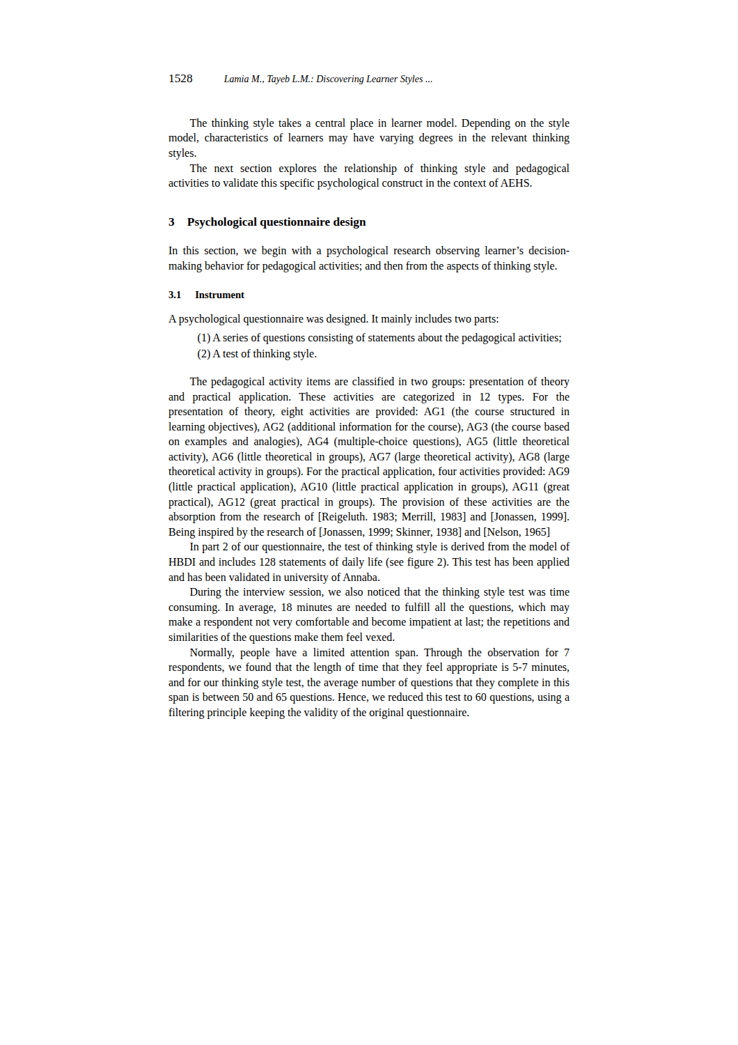1528 Lamia M., Tayeb L.M.: Discovering Learner Styles ...
The thinking style takes a central place in learner model. Depending on the style model, characteristics of learners may have varying degrees in the relevant thinking styles.
The next section explores the relationship of thinking style and pedagogical activities to validate this specific psychological construct in the context of AEHS.
3 Psychological questionnaire design
In this section, we begin with a psychological research observing learner’s decision-making behavior for pedagogical activities; and then from the aspects of thinking style.
3.1 Instrument
A psychological questionnaire was designed. It mainly includes two parts:
(1) A series of questions consisting of statements about the pedagogical activities;
(2) A test of thinking style.
The pedagogical activity items are classified in two groups: presentation of theory and practical application. These activities are categorized in 12 types. For the presentation of theory, eight activities are provided: AG1 (the course structured in learning objectives), AG2 (additional information for the course), AG3 (the course based on examples and analogies), AG4 (multiple-choice questions), AG5 (little theoretical activity), AG6 (little theoretical in groups), AG7 (large theoretical activity), AG8 (large theoretical activity in groups). For the practical application, four activities provided: AG9 (little practical application), AG10 (little practical application in groups), AG11 (great practical), AG12 (great practical in groups). The provision of these activities are the absorption from the research of [Reigeluth. 1983; Merrill, 1983] and [Jonassen, 1999]. Being inspired by the research of [Jonassen, 1999; Skinner, 1938] and [Nelson, 1965]
In part 2 of our questionnaire, the test of thinking style is derived from the model of HBDI and includes 128 statements of daily life (see figure 2). This test has been applied and has been validated in university of Annaba.
During the interview session, we also noticed that the thinking style test was time consuming. In average, 18 minutes are needed to fulfill all the questions, which may make a respondent not very comfortable and become impatient at last; the repetitions and similarities of the questions make them feel vexed.
Normally, people have a limited attention span. Through the observation for 7 respondents, we found that the length of time that they feel appropriate is 5-7 minutes, and for our thinking style test, the average number of questions that they complete in this span is between 50 and 65 questions. Hence, we reduced this test to 60 questions, using a filtering principle keeping the validity of the original questionnaire.